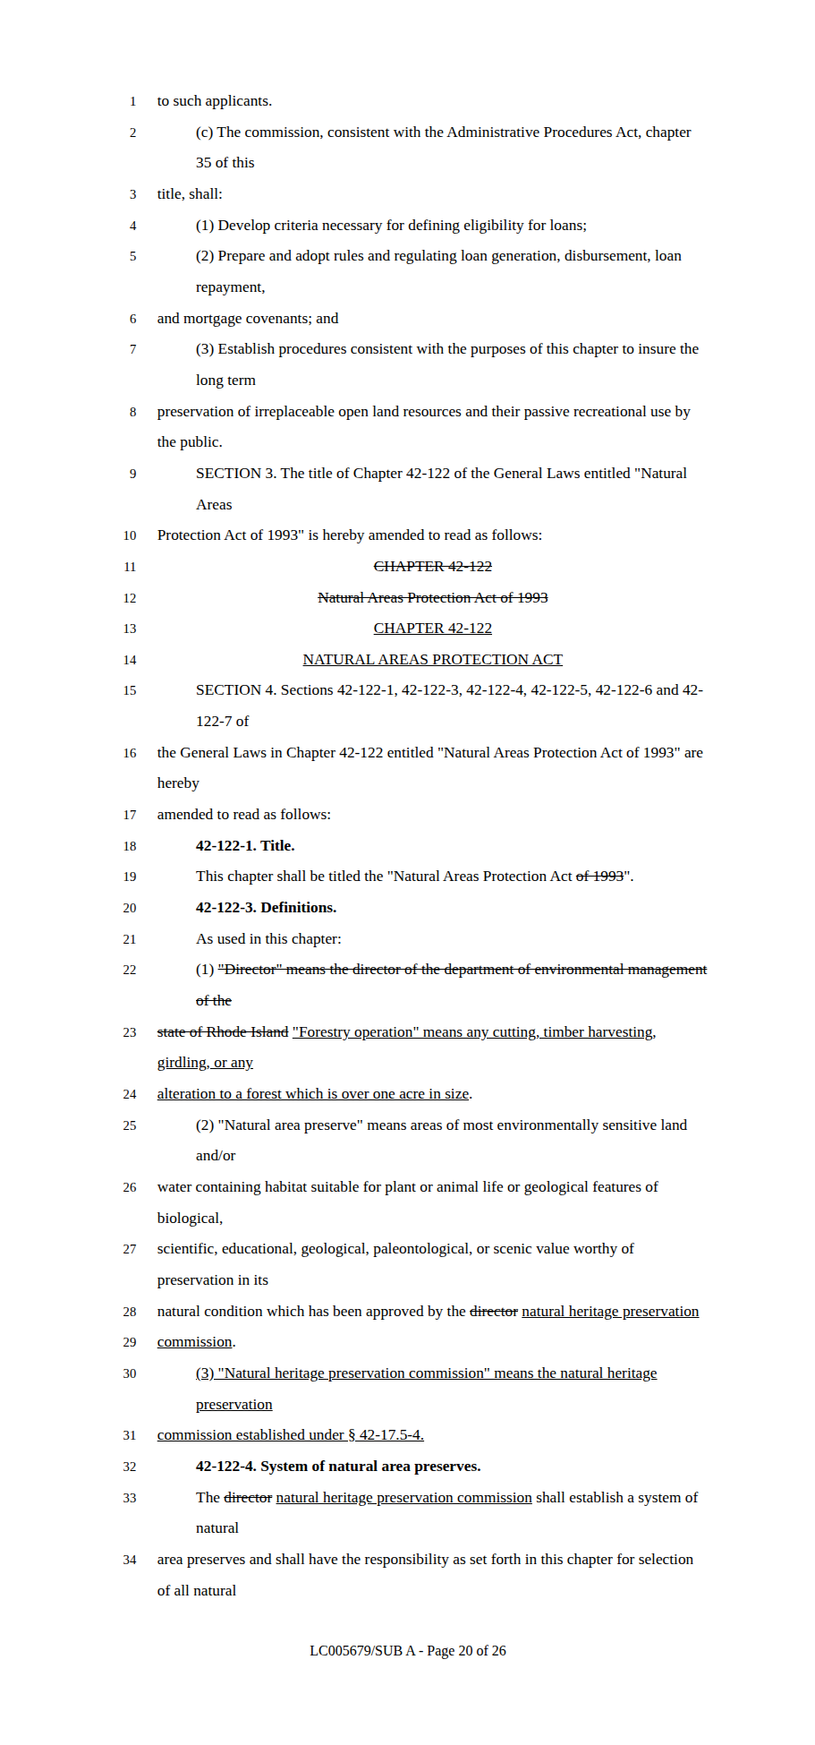1 to such applicants.
2(c) The commission, consistent with the Administrative Procedures Act, chapter 35 of this
3 title, shall:
4(1) Develop criteria necessary for defining eligibility for loans;
5(2) Prepare and adopt rules and regulating loan generation, disbursement, loan repayment,
6 and mortgage covenants; and
7(3) Establish procedures consistent with the purposes of this chapter to insure the long term
8 preservation of irreplaceable open land resources and their passive recreational use by the public.
9 SECTION 3. The title of Chapter 42-122 of the General Laws entitled "Natural Areas
10 Protection Act of 1993" is hereby amended to read as follows:
11 CHAPTER 42-122
12 Natural Areas Protection Act of 1993
13 CHAPTER 42-122
14 NATURAL AREAS PROTECTION ACT
15 SECTION 4. Sections 42-122-1, 42-122-3, 42-122-4, 42-122-5, 42-122-6 and 42-122-7 of
16 the General Laws in Chapter 42-122 entitled "Natural Areas Protection Act of 1993" are hereby
17 amended to read as follows:
1842-122-1. Title.
19 This chapter shall be titled the "Natural Areas Protection Act of 1993".
2042-122-3. Definitions.
21 As used in this chapter:
22(1) "Director" means the director of the department of environmental management of the
23 state of Rhode Island "Forestry operation" means any cutting, timber harvesting, girdling, or any
24 alteration to a forest which is over one acre in size.
25(2) "Natural area preserve" means areas of most environmentally sensitive land and/or
26 water containing habitat suitable for plant or animal life or geological features of biological,
27 scientific, educational, geological, paleontological, or scenic value worthy of preservation in its
28 natural condition which has been approved by the director natural heritage preservation
29 commission.
30(3) "Natural heritage preservation commission" means the natural heritage preservation
31 commission established under § 42-17.5-4.
3242-122-4. System of natural area preserves.
33 The director natural heritage preservation commission shall establish a system of natural
34 area preserves and shall have the responsibility as set forth in this chapter for selection of all natural
LC005679/SUB A - Page 20 of 26